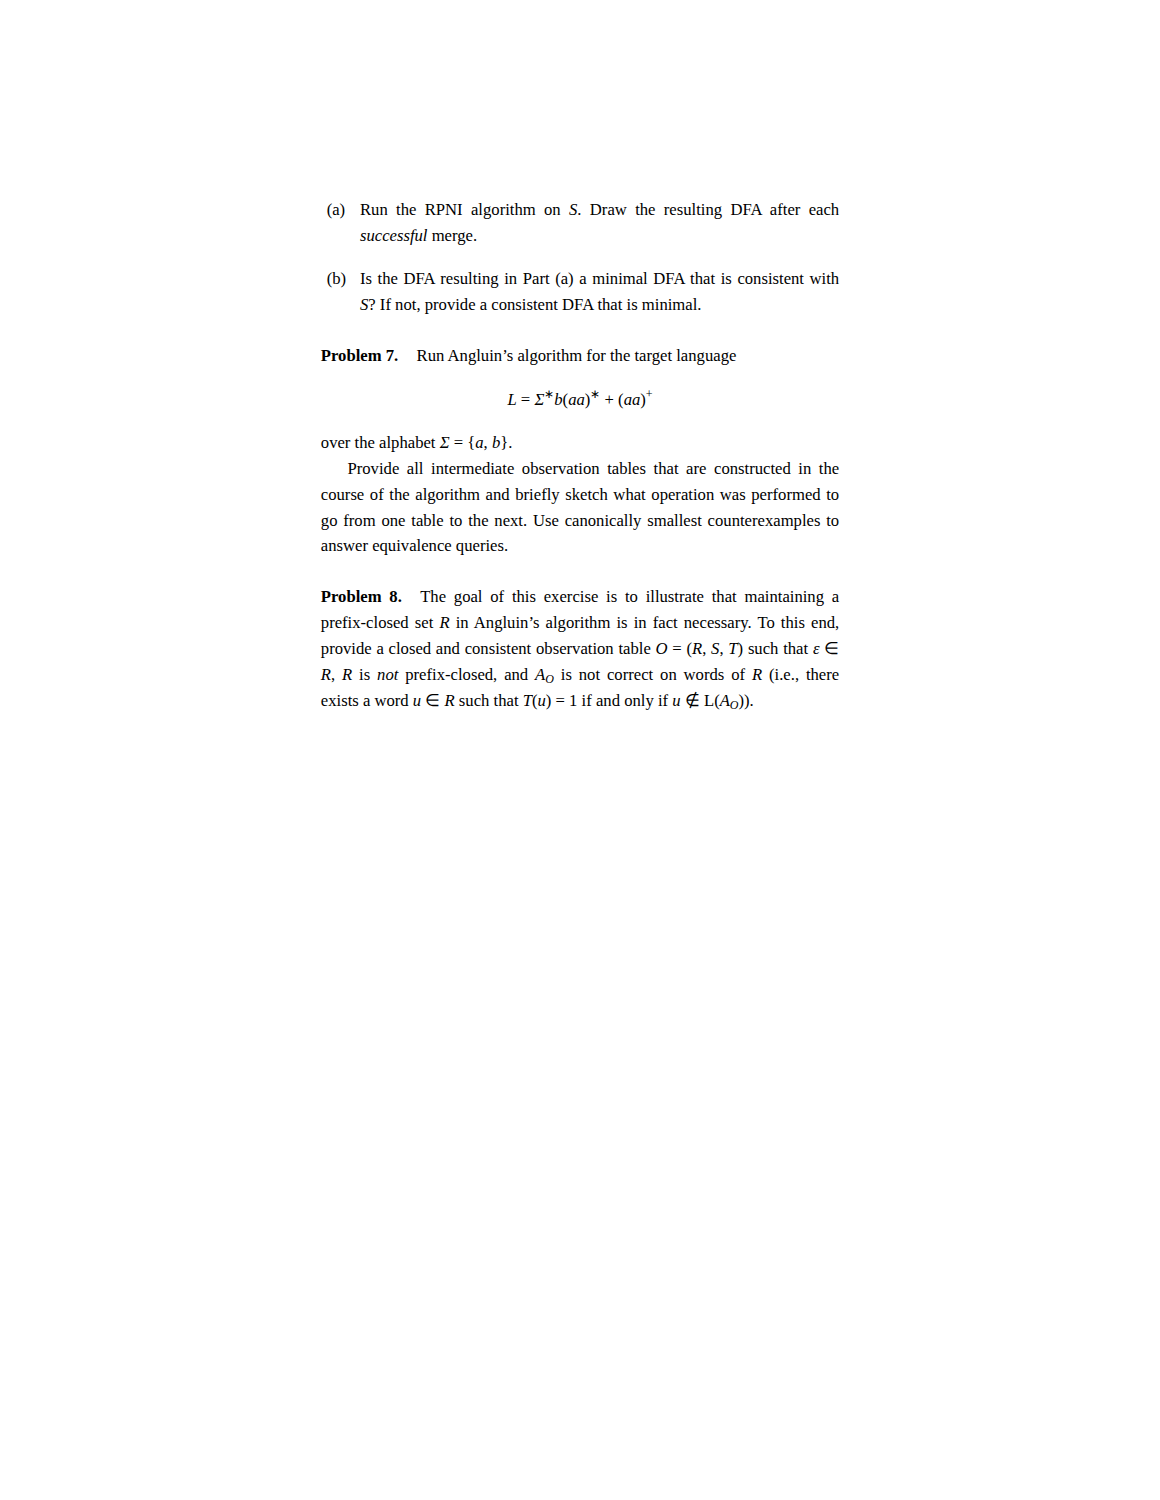(a) Run the RPNI algorithm on S. Draw the resulting DFA after each successful merge.
(b) Is the DFA resulting in Part (a) a minimal DFA that is consistent with S? If not, provide a consistent DFA that is minimal.
Problem 7. Run Angluin’s algorithm for the target language
L = Σ∗b(aa)∗ + (aa)+
over the alphabet Σ = {a, b}.
Provide all intermediate observation tables that are constructed in the course of the algorithm and briefly sketch what operation was performed to go from one table to the next. Use canonically smallest counterexamples to answer equivalence queries.
Problem 8. The goal of this exercise is to illustrate that maintaining a prefix-closed set R in Angluin’s algorithm is in fact necessary. To this end, provide a closed and consistent observation table O = (R, S, T) such that ε ∈ R, R is not prefix-closed, and AO is not correct on words of R (i.e., there exists a word u ∈ R such that T(u) = 1 if and only if u ∉ L(AO)).